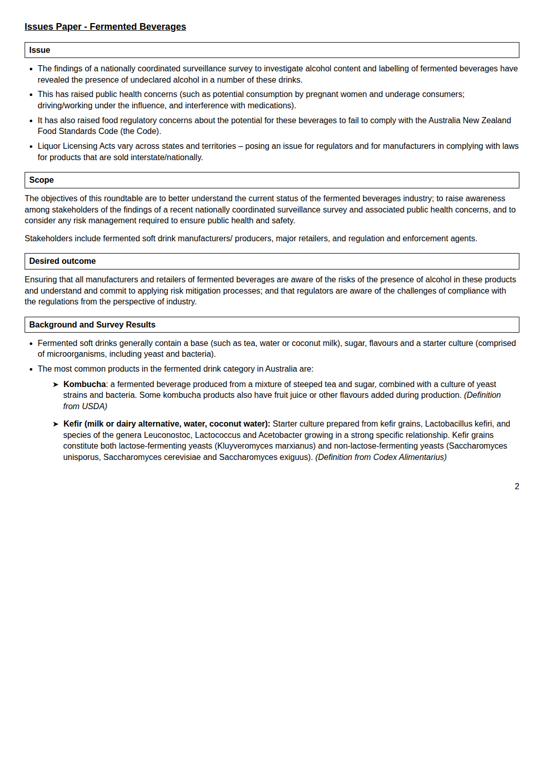Issues Paper - Fermented Beverages
Issue
The findings of a nationally coordinated surveillance survey to investigate alcohol content and labelling of fermented beverages have revealed the presence of undeclared alcohol in a number of these drinks.
This has raised public health concerns (such as potential consumption by pregnant women and underage consumers; driving/working under the influence, and interference with medications).
It has also raised food regulatory concerns about the potential for these beverages to fail to comply with the Australia New Zealand Food Standards Code (the Code).
Liquor Licensing Acts vary across states and territories – posing an issue for regulators and for manufacturers in complying with laws for products that are sold interstate/nationally.
Scope
The objectives of this roundtable are to better understand the current status of the fermented beverages industry; to raise awareness among stakeholders of the findings of a recent nationally coordinated surveillance survey and associated public health concerns, and to consider any risk management required to ensure public health and safety.
Stakeholders include fermented soft drink manufacturers/ producers, major retailers, and regulation and enforcement agents.
Desired outcome
Ensuring that all manufacturers and retailers of fermented beverages are aware of the risks of the presence of alcohol in these products and understand and commit to applying risk mitigation processes; and that regulators are aware of the challenges of compliance with the regulations from the perspective of industry.
Background and Survey Results
Fermented soft drinks generally contain a base (such as tea, water or coconut milk), sugar, flavours and a starter culture (comprised of microorganisms, including yeast and bacteria).
The most common products in the fermented drink category in Australia are:
Kombucha: a fermented beverage produced from a mixture of steeped tea and sugar, combined with a culture of yeast strains and bacteria. Some kombucha products also have fruit juice or other flavours added during production. (Definition from USDA)
Kefir (milk or dairy alternative, water, coconut water): Starter culture prepared from kefir grains, Lactobacillus kefiri, and species of the genera Leuconostoc, Lactococcus and Acetobacter growing in a strong specific relationship. Kefir grains constitute both lactose-fermenting yeasts (Kluyveromyces marxianus) and non-lactose-fermenting yeasts (Saccharomyces unisporus, Saccharomyces cerevisiae and Saccharomyces exiguus). (Definition from Codex Alimentarius)
2